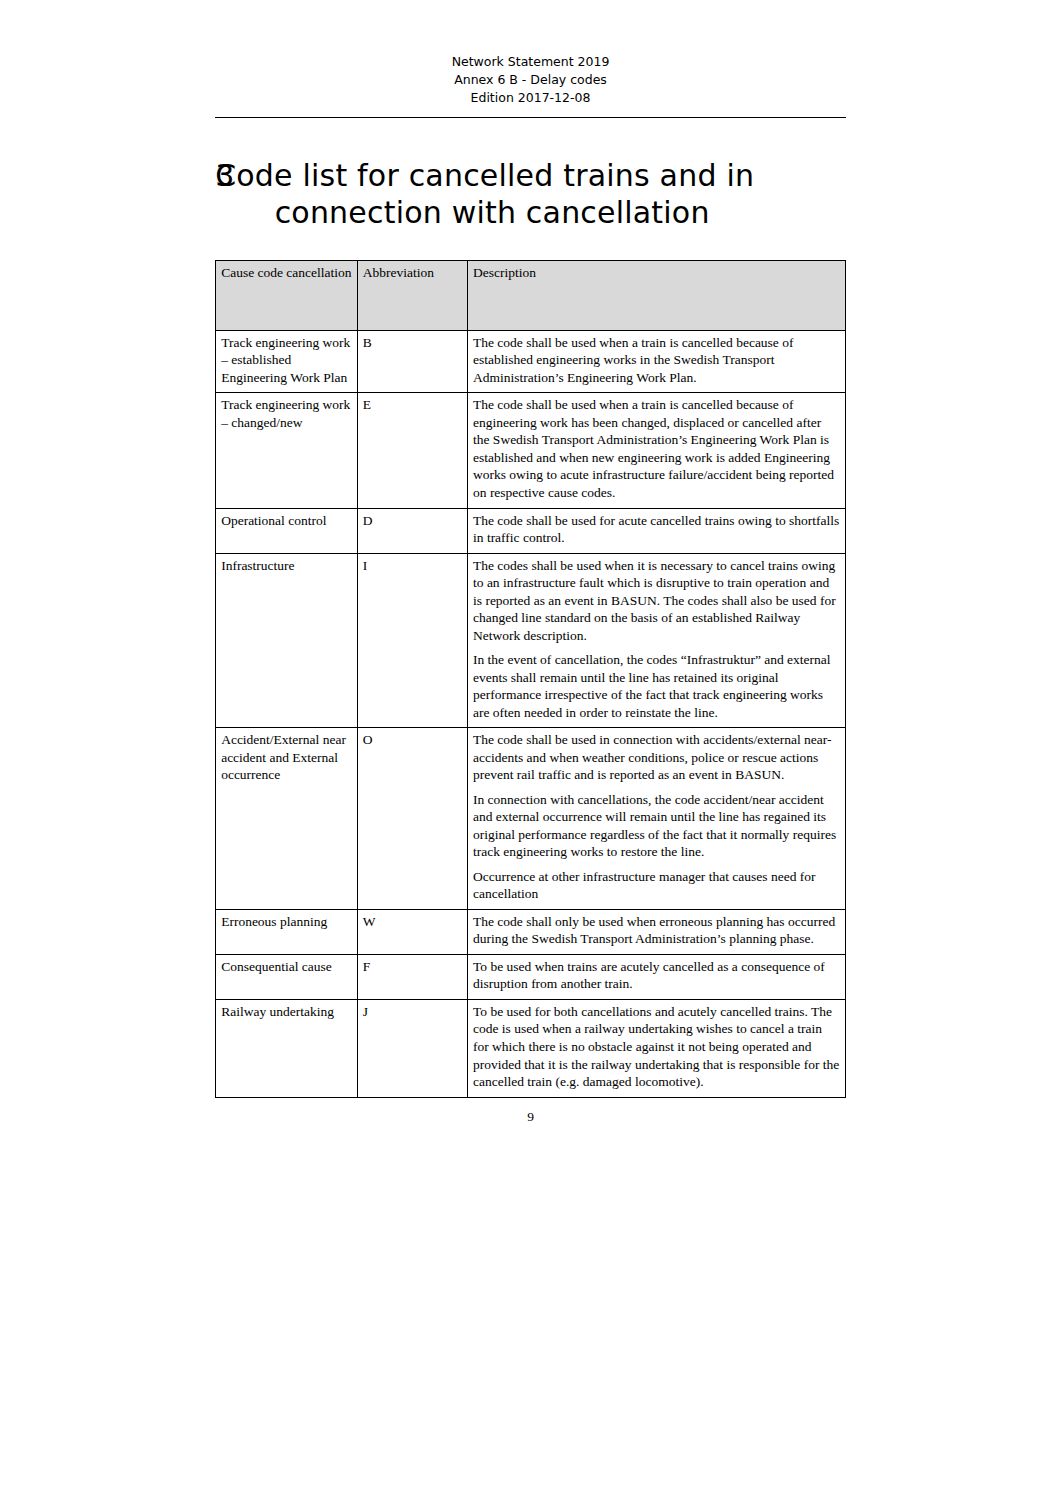Network Statement 2019
Annex 6 B - Delay codes
Edition 2017-12-08
3 Code list for cancelled trains and in connection with cancellation
| Cause code cancellation | Abbreviation | Description |
| --- | --- | --- |
| Track engineering work – established Engineering Work Plan | B | The code shall be used when a train is cancelled because of established engineering works in the Swedish Transport Administration’s Engineering Work Plan. |
| Track engineering work – changed/new | E | The code shall be used when a train is cancelled because of engineering work has been changed, displaced or cancelled after the Swedish Transport Administration’s Engineering Work Plan is established and when new engineering work is added Engineering works owing to acute infrastructure failure/accident being reported on respective cause codes. |
| Operational control | D | The code shall be used for acute cancelled trains owing to shortfalls in traffic control. |
| Infrastructure | I | The codes shall be used when it is necessary to cancel trains owing to an infrastructure fault which is disruptive to train operation and is reported as an event in BASUN. The codes shall also be used for changed line standard on the basis of an established Railway Network description. In the event of cancellation, the codes “Infrastruktur” and external events shall remain until the line has retained its original performance irrespective of the fact that track engineering works are often needed in order to reinstate the line. |
| Accident/External near accident and External occurrence | O | The code shall be used in connection with accidents/external near-accidents and when weather conditions, police or rescue actions prevent rail traffic and is reported as an event in BASUN. In connection with cancellations, the code accident/near accident and external occurrence will remain until the line has regained its original performance regardless of the fact that it normally requires track engineering works to restore the line. Occurrence at other infrastructure manager that causes need for cancellation |
| Erroneous planning | W | The code shall only be used when erroneous planning has occurred during the Swedish Transport Administration’s planning phase. |
| Consequential cause | F | To be used when trains are acutely cancelled as a consequence of disruption from another train. |
| Railway undertaking | J | To be used for both cancellations and acutely cancelled trains. The code is used when a railway undertaking wishes to cancel a train for which there is no obstacle against it not being operated and provided that it is the railway undertaking that is responsible for the cancelled train (e.g. damaged locomotive). |
9